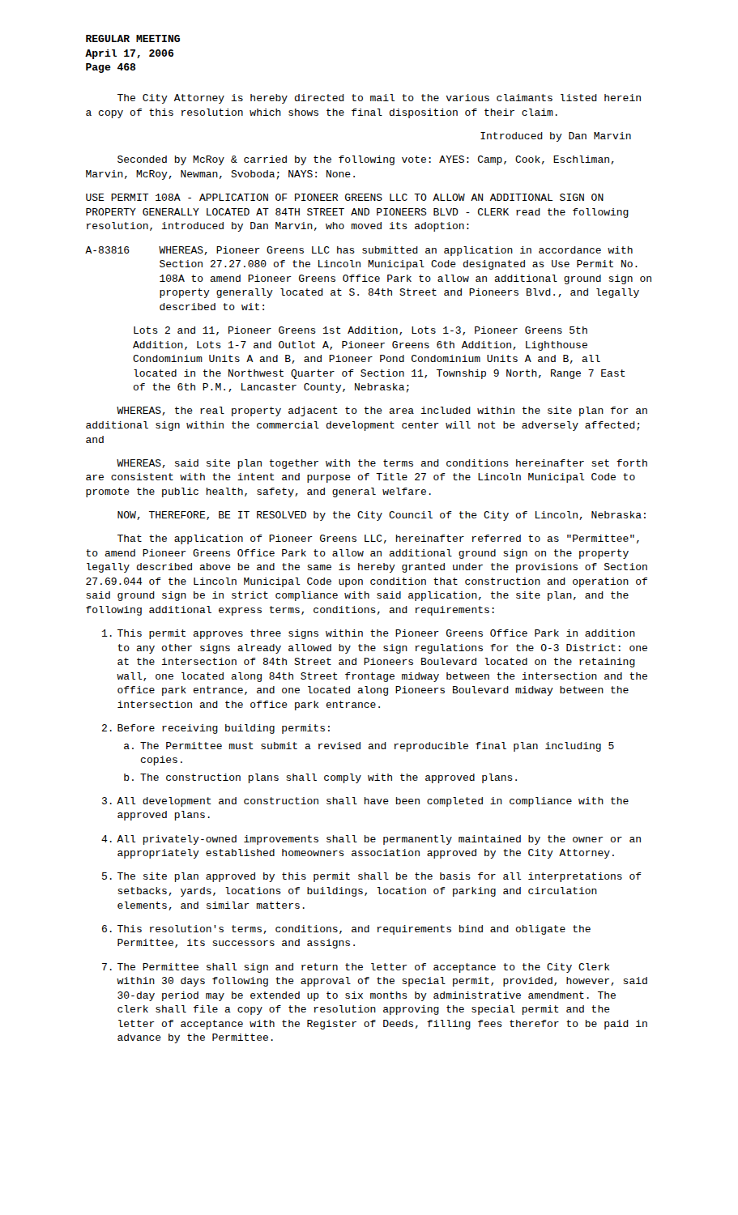REGULAR MEETING
April 17, 2006
Page 468
The City Attorney is hereby directed to mail to the various claimants listed herein a copy of this resolution which shows the final disposition of their claim.
Introduced by Dan Marvin
Seconded by McRoy & carried by the following vote: AYES: Camp, Cook, Eschliman, Marvin, McRoy, Newman, Svoboda; NAYS: None.
USE PERMIT 108A - APPLICATION OF PIONEER GREENS LLC TO ALLOW AN ADDITIONAL SIGN ON PROPERTY GENERALLY LOCATED AT 84TH STREET AND PIONEERS BLVD - CLERK read the following resolution, introduced by Dan Marvin, who moved its adoption:
A-83816
WHEREAS, Pioneer Greens LLC has submitted an application in accordance with Section 27.27.080 of the Lincoln Municipal Code designated as Use Permit No. 108A to amend Pioneer Greens Office Park to allow an additional ground sign on property generally located at S. 84th Street and Pioneers Blvd., and legally described to wit:
Lots 2 and 11, Pioneer Greens 1st Addition, Lots 1-3, Pioneer Greens 5th Addition, Lots 1-7 and Outlot A, Pioneer Greens 6th Addition, Lighthouse Condominium Units A and B, and Pioneer Pond Condominium Units A and B, all located in the Northwest Quarter of Section 11, Township 9 North, Range 7 East of the 6th P.M., Lancaster County, Nebraska;
WHEREAS, the real property adjacent to the area included within the site plan for an additional sign within the commercial development center will not be adversely affected; and
WHEREAS, said site plan together with the terms and conditions hereinafter set forth are consistent with the intent and purpose of Title 27 of the Lincoln Municipal Code to promote the public health, safety, and general welfare.
NOW, THEREFORE, BE IT RESOLVED by the City Council of the City of Lincoln, Nebraska:
That the application of Pioneer Greens LLC, hereinafter referred to as "Permittee", to amend Pioneer Greens Office Park to allow an additional ground sign on the property legally described above be and the same is hereby granted under the provisions of Section 27.69.044 of the Lincoln Municipal Code upon condition that construction and operation of said ground sign be in strict compliance with said application, the site plan, and the following additional express terms, conditions, and requirements:
1. This permit approves three signs within the Pioneer Greens Office Park in addition to any other signs already allowed by the sign regulations for the O-3 District: one at the intersection of 84th Street and Pioneers Boulevard located on the retaining wall, one located along 84th Street frontage midway between the intersection and the office park entrance, and one located along Pioneers Boulevard midway between the intersection and the office park entrance.
2. Before receiving building permits:
a. The Permittee must submit a revised and reproducible final plan including 5 copies.
b. The construction plans shall comply with the approved plans.
3. All development and construction shall have been completed in compliance with the approved plans.
4. All privately-owned improvements shall be permanently maintained by the owner or an appropriately established homeowners association approved by the City Attorney.
5. The site plan approved by this permit shall be the basis for all interpretations of setbacks, yards, locations of buildings, location of parking and circulation elements, and similar matters.
6. This resolution's terms, conditions, and requirements bind and obligate the Permittee, its successors and assigns.
7. The Permittee shall sign and return the letter of acceptance to the City Clerk within 30 days following the approval of the special permit, provided, however, said 30-day period may be extended up to six months by administrative amendment. The clerk shall file a copy of the resolution approving the special permit and the letter of acceptance with the Register of Deeds, filling fees therefor to be paid in advance by the Permittee.